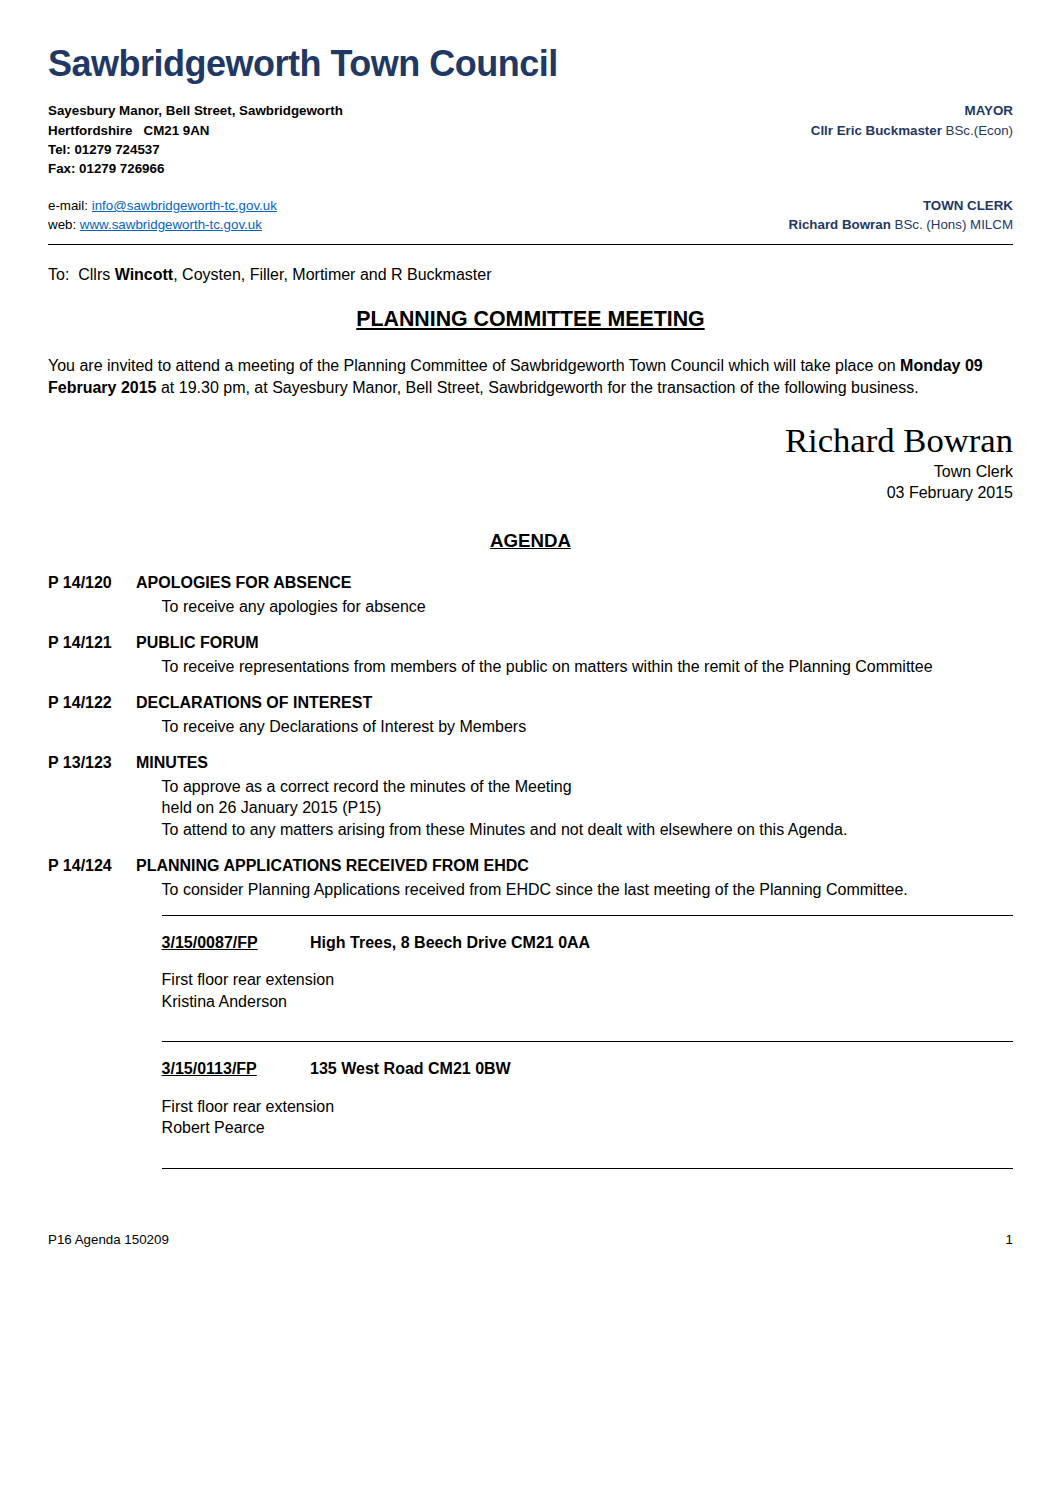Sawbridgeworth Town Council
Sayesbury Manor, Bell Street, Sawbridgeworth
Hertfordshire CM21 9AN
Tel: 01279 724537
Fax: 01279 726966
MAYOR
Cllr Eric Buckmaster BSc.(Econ)
e-mail: info@sawbridgeworth-tc.gov.uk
web: www.sawbridgeworth-tc.gov.uk
TOWN CLERK
Richard Bowran BSc. (Hons) MILCM
To: Cllrs Wincott, Coysten, Filler, Mortimer and R Buckmaster
PLANNING COMMITTEE MEETING
You are invited to attend a meeting of the Planning Committee of Sawbridgeworth Town Council which will take place on Monday 09 February 2015 at 19.30 pm, at Sayesbury Manor, Bell Street, Sawbridgeworth for the transaction of the following business.
Richard Bowran
Town Clerk
03 February 2015
AGENDA
| P 14/120 | APOLOGIES FOR ABSENCE To receive any apologies for absence |
| P 14/121 | PUBLIC FORUM To receive representations from members of the public on matters within the remit of the Planning Committee |
| P 14/122 | DECLARATIONS OF INTEREST To receive any Declarations of Interest by Members |
| P 13/123 | MINUTES To approve as a correct record the minutes of the Meeting held on 26 January 2015 (P15) To attend to any matters arising from these Minutes and not dealt with elsewhere on this Agenda. |
| P 14/124 | PLANNING APPLICATIONS RECEIVED FROM EHDC To consider Planning Applications received from EHDC since the last meeting of the Planning Committee. 3/15/0087/FP High Trees, 8 Beech Drive CM21 0AA First floor rear extension Kristina Anderson 3/15/0113/FP 135 West Road CM21 0BW First floor rear extension Robert Pearce |
P16 Agenda 150209
1